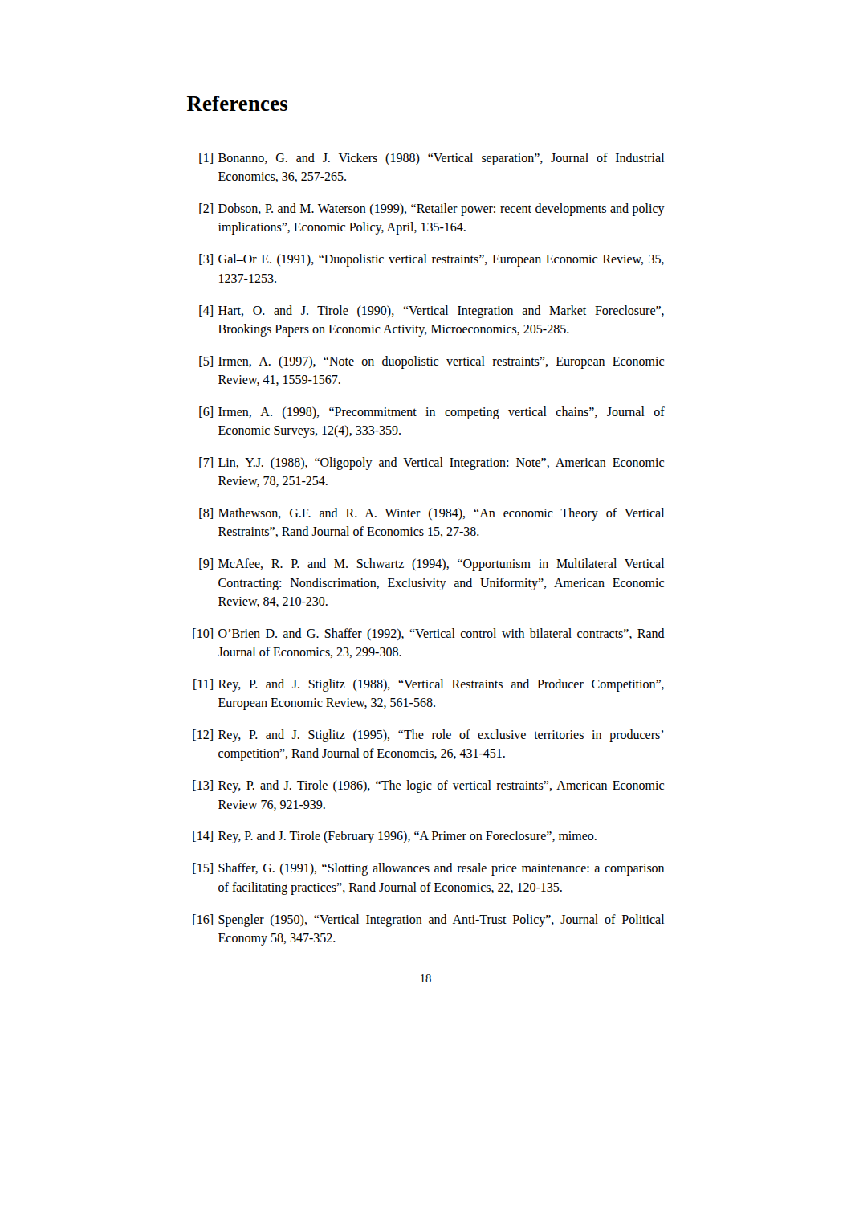References
[1] Bonanno, G. and J. Vickers (1988) “Vertical separation”, Journal of Industrial Economics, 36, 257-265.
[2] Dobson, P. and M. Waterson (1999), “Retailer power: recent developments and policy implications”, Economic Policy, April, 135-164.
[3] Gal–Or E. (1991), “Duopolistic vertical restraints”, European Economic Review, 35, 1237-1253.
[4] Hart, O. and J. Tirole (1990), “Vertical Integration and Market Foreclosure”, Brookings Papers on Economic Activity, Microeconomics, 205-285.
[5] Irmen, A. (1997), “Note on duopolistic vertical restraints”, European Economic Review, 41, 1559-1567.
[6] Irmen, A. (1998), “Precommitment in competing vertical chains”, Journal of Economic Surveys, 12(4), 333-359.
[7] Lin, Y.J. (1988), “Oligopoly and Vertical Integration: Note”, American Economic Review, 78, 251-254.
[8] Mathewson, G.F. and R. A. Winter (1984), “An economic Theory of Vertical Restraints”, Rand Journal of Economics 15, 27-38.
[9] McAfee, R. P. and M. Schwartz (1994), “Opportunism in Multilateral Vertical Contracting: Nondiscrimation, Exclusivity and Uniformity”, American Economic Review, 84, 210-230.
[10] O’Brien D. and G. Shaffer (1992), “Vertical control with bilateral contracts”, Rand Journal of Economics, 23, 299-308.
[11] Rey, P. and J. Stiglitz (1988), “Vertical Restraints and Producer Competition”, European Economic Review, 32, 561-568.
[12] Rey, P. and J. Stiglitz (1995), “The role of exclusive territories in producers’ competition”, Rand Journal of Economcis, 26, 431-451.
[13] Rey, P. and J. Tirole (1986), “The logic of vertical restraints”, American Economic Review 76, 921-939.
[14] Rey, P. and J. Tirole (February 1996), “A Primer on Foreclosure”, mimeo.
[15] Shaffer, G. (1991), “Slotting allowances and resale price maintenance: a comparison of facilitating practices”, Rand Journal of Economics, 22, 120-135.
[16] Spengler (1950), “Vertical Integration and Anti-Trust Policy”, Journal of Political Economy 58, 347-352.
18